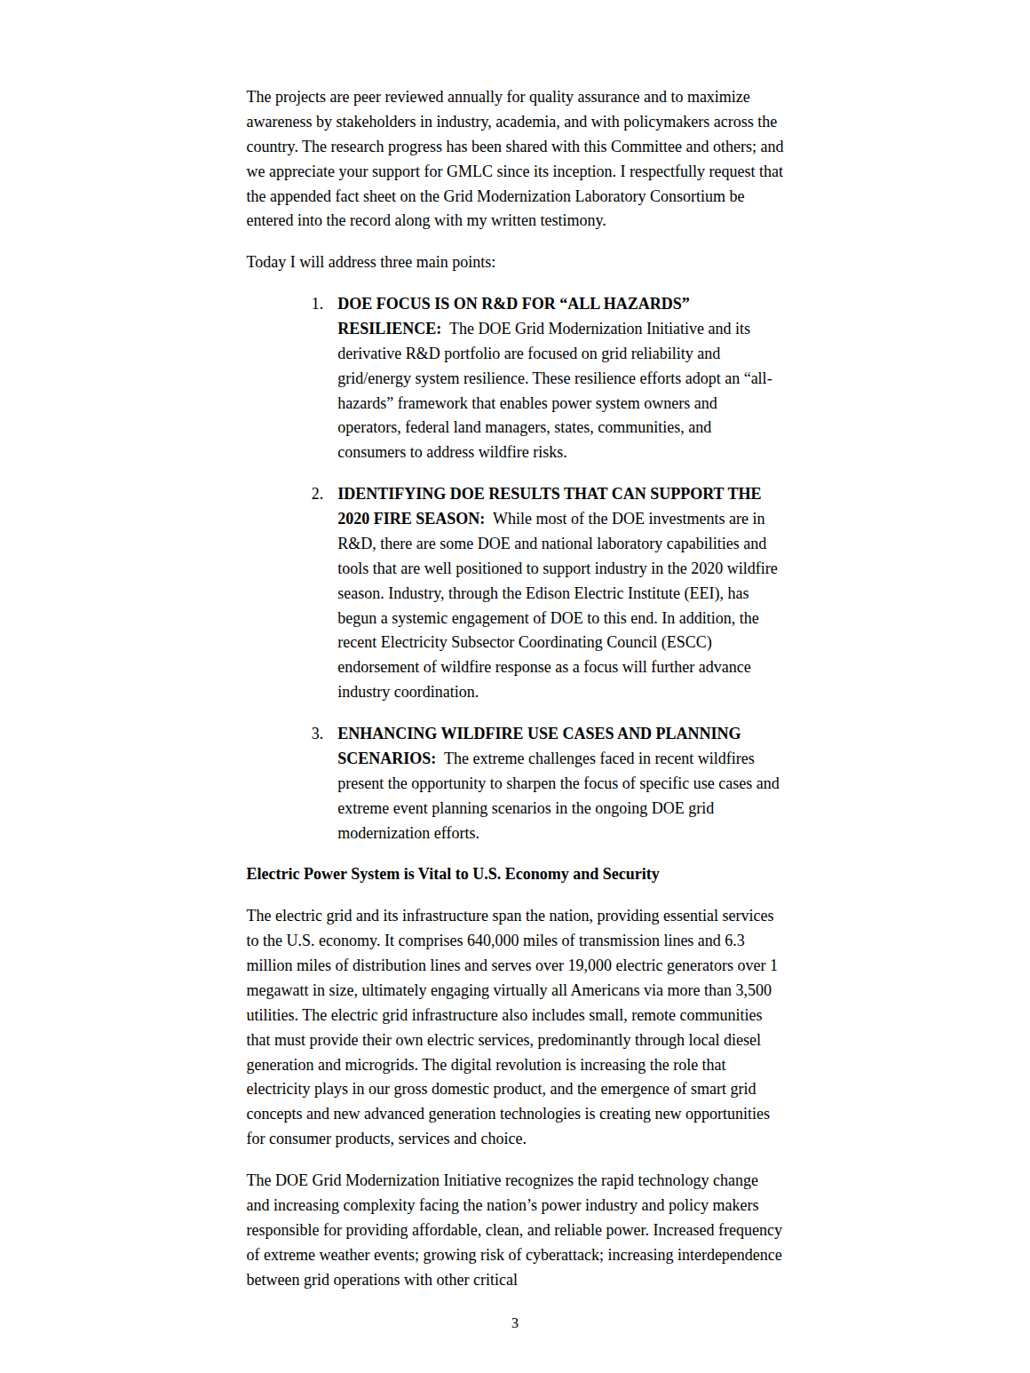The projects are peer reviewed annually for quality assurance and to maximize awareness by stakeholders in industry, academia, and with policymakers across the country. The research progress has been shared with this Committee and others; and we appreciate your support for GMLC since its inception. I respectfully request that the appended fact sheet on the Grid Modernization Laboratory Consortium be entered into the record along with my written testimony.
Today I will address three main points:
DOE FOCUS IS ON R&D FOR “ALL HAZARDS” RESILIENCE: The DOE Grid Modernization Initiative and its derivative R&D portfolio are focused on grid reliability and grid/energy system resilience. These resilience efforts adopt an “all-hazards” framework that enables power system owners and operators, federal land managers, states, communities, and consumers to address wildfire risks.
IDENTIFYING DOE RESULTS THAT CAN SUPPORT THE 2020 FIRE SEASON: While most of the DOE investments are in R&D, there are some DOE and national laboratory capabilities and tools that are well positioned to support industry in the 2020 wildfire season. Industry, through the Edison Electric Institute (EEI), has begun a systemic engagement of DOE to this end. In addition, the recent Electricity Subsector Coordinating Council (ESCC) endorsement of wildfire response as a focus will further advance industry coordination.
ENHANCING WILDFIRE USE CASES AND PLANNING SCENARIOS: The extreme challenges faced in recent wildfires present the opportunity to sharpen the focus of specific use cases and extreme event planning scenarios in the ongoing DOE grid modernization efforts.
Electric Power System is Vital to U.S. Economy and Security
The electric grid and its infrastructure span the nation, providing essential services to the U.S. economy. It comprises 640,000 miles of transmission lines and 6.3 million miles of distribution lines and serves over 19,000 electric generators over 1 megawatt in size, ultimately engaging virtually all Americans via more than 3,500 utilities. The electric grid infrastructure also includes small, remote communities that must provide their own electric services, predominantly through local diesel generation and microgrids. The digital revolution is increasing the role that electricity plays in our gross domestic product, and the emergence of smart grid concepts and new advanced generation technologies is creating new opportunities for consumer products, services and choice.
The DOE Grid Modernization Initiative recognizes the rapid technology change and increasing complexity facing the nation’s power industry and policy makers responsible for providing affordable, clean, and reliable power. Increased frequency of extreme weather events; growing risk of cyberattack; increasing interdependence between grid operations with other critical
3